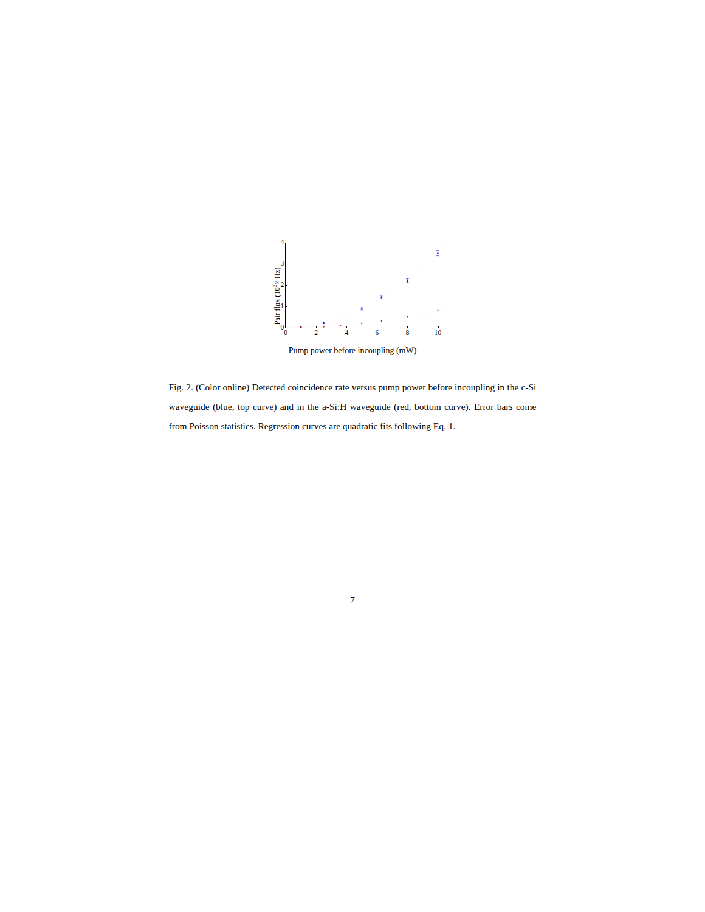Pump power before incoupling (mW)
Pair flux (102× Hz)
0
1
2
3
4
0
2
4
6
8
10
Curves and data points. viewBox: x 0..11 (mW), y 0..4.4 (10^2 Hz), y flipped c-Si quadratic: y = 0.0385 x^2 (y=3.85 at x=10) a-Si:H quadratic: y = 0.0088 x^2 (y=0.88 at x=10)
Fig. 2. (Color online) Detected coincidence rate versus pump power before incoupling in the c-Si waveguide (blue, top curve) and in the a-Si:H waveguide (red, bottom curve). Error bars come from Poisson statistics. Regression curves are quadratic fits following Eq. 1.
7